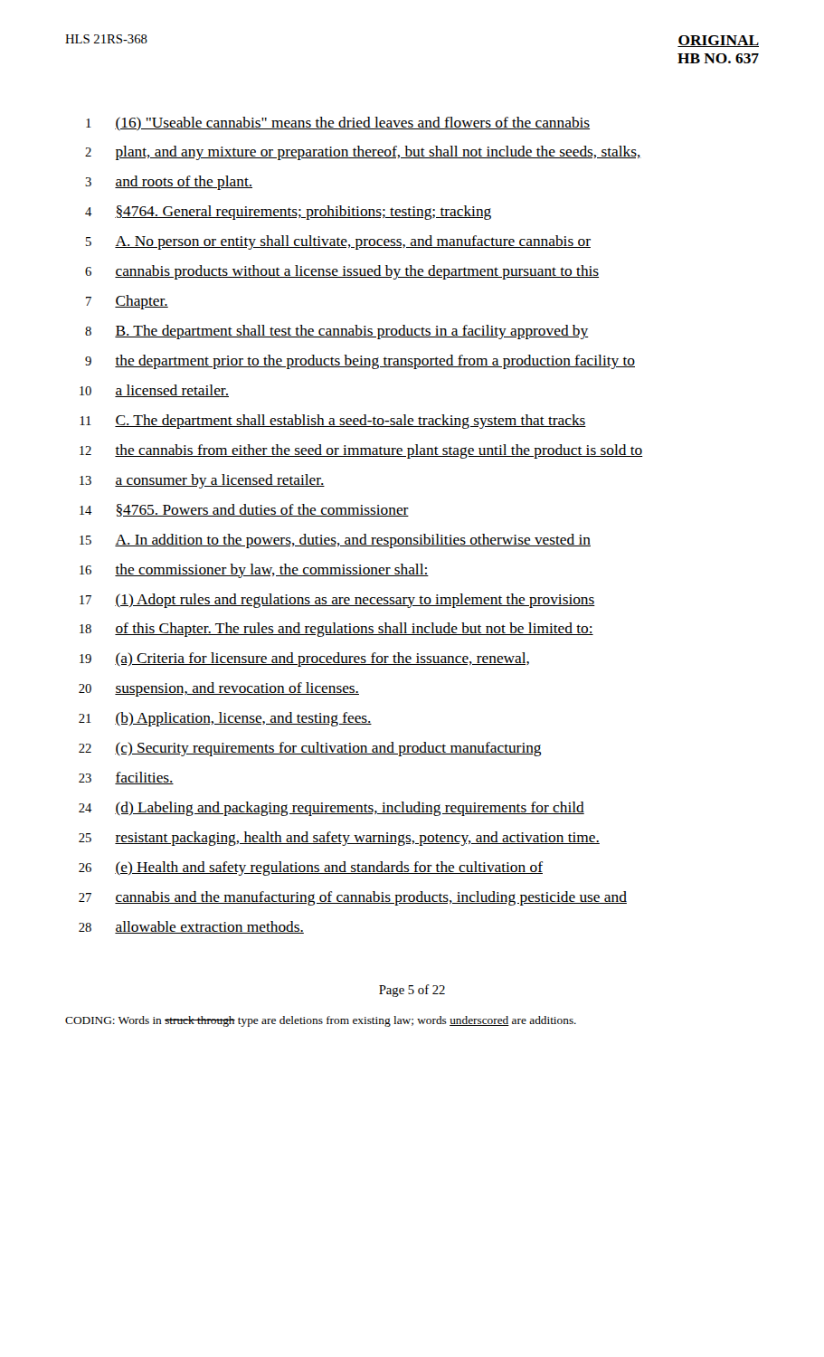HLS 21RS-368
ORIGINAL
HB NO. 637
(16) "Useable cannabis" means the dried leaves and flowers of the cannabis
plant, and any mixture or preparation thereof, but shall not include the seeds, stalks,
and roots of the plant.
§4764. General requirements; prohibitions; testing; tracking
A. No person or entity shall cultivate, process, and manufacture cannabis or
cannabis products without a license issued by the department pursuant to this
Chapter.
B. The department shall test the cannabis products in a facility approved by
the department prior to the products being transported from a production facility to
a licensed retailer.
C. The department shall establish a seed-to-sale tracking system that tracks
the cannabis from either the seed or immature plant stage until the product is sold to
a consumer by a licensed retailer.
§4765. Powers and duties of the commissioner
A. In addition to the powers, duties, and responsibilities otherwise vested in
the commissioner by law, the commissioner shall:
(1) Adopt rules and regulations as are necessary to implement the provisions
of this Chapter. The rules and regulations shall include but not be limited to:
(a) Criteria for licensure and procedures for the issuance, renewal,
suspension, and revocation of licenses.
(b) Application, license, and testing fees.
(c) Security requirements for cultivation and product manufacturing
facilities.
(d) Labeling and packaging requirements, including requirements for child
resistant packaging, health and safety warnings, potency, and activation time.
(e) Health and safety regulations and standards for the cultivation of
cannabis and the manufacturing of cannabis products, including pesticide use and
allowable extraction methods.
Page 5 of 22
CODING: Words in struck through type are deletions from existing law; words underscored are additions.